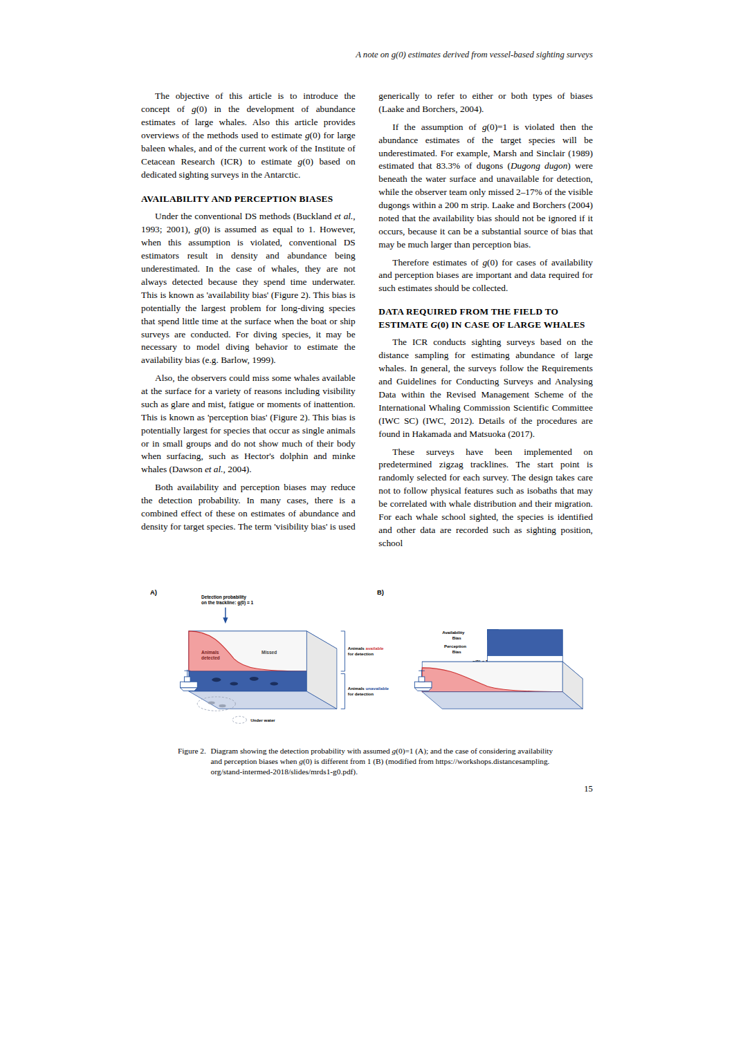A note on g(0) estimates derived from vessel-based sighting surveys
The objective of this article is to introduce the concept of g(0) in the development of abundance estimates of large whales. Also this article provides overviews of the methods used to estimate g(0) for large baleen whales, and of the current work of the Institute of Cetacean Research (ICR) to estimate g(0) based on dedicated sighting surveys in the Antarctic.
Availability and perception biases
Under the conventional DS methods (Buckland et al., 1993; 2001), g(0) is assumed as equal to 1. However, when this assumption is violated, conventional DS estimators result in density and abundance being underestimated. In the case of whales, they are not always detected because they spend time underwater. This is known as 'availability bias' (Figure 2). This bias is potentially the largest problem for long-diving species that spend little time at the surface when the boat or ship surveys are conducted. For diving species, it may be necessary to model diving behavior to estimate the availability bias (e.g. Barlow, 1999).
Also, the observers could miss some whales available at the surface for a variety of reasons including visibility such as glare and mist, fatigue or moments of inattention. This is known as 'perception bias' (Figure 2). This bias is potentially largest for species that occur as single animals or in small groups and do not show much of their body when surfacing, such as Hector's dolphin and minke whales (Dawson et al., 2004).
Both availability and perception biases may reduce the detection probability. In many cases, there is a combined effect of these on estimates of abundance and density for target species. The term 'visibility bias' is used generically to refer to either or both types of biases (Laake and Borchers, 2004).
If the assumption of g(0)=1 is violated then the abundance estimates of the target species will be underestimated. For example, Marsh and Sinclair (1989) estimated that 83.3% of dugons (Dugong dugon) were beneath the water surface and unavailable for detection, while the observer team only missed 2–17% of the visible dugongs within a 200 m strip. Laake and Borchers (2004) noted that the availability bias should not be ignored if it occurs, because it can be a substantial source of bias that may be much larger than perception bias.
Therefore estimates of g(0) for cases of availability and perception biases are important and data required for such estimates should be collected.
Data required from the field to estimate g(0) in case of large whales
The ICR conducts sighting surveys based on the distance sampling for estimating abundance of large whales. In general, the surveys follow the Requirements and Guidelines for Conducting Surveys and Analysing Data within the Revised Management Scheme of the International Whaling Commission Scientific Committee (IWC SC) (IWC, 2012). Details of the procedures are found in Hakamada and Matsuoka (2017).
These surveys have been implemented on predetermined zigzag tracklines. The start point is randomly selected for each survey. The design takes care not to follow physical features such as isobaths that may be correlated with whale distribution and their migration. For each whale school sighted, the species is identified and other data are recorded such as sighting position, school
A) B) Detection probability on the trackline: g(0) = 1 Animals detected Missed Animals available for detection Animals unavailable for detection Under water Availability Bias Perception Bias g(0) ≠ 1
Figure 2. Diagram showing the detection probability with assumed g(0)=1 (A); and the case of considering availability and perception biases when g(0) is different from 1 (B) (modified from https://workshops.distancesampling. org/stand-intermed-2018/slides/mrds1-g0.pdf).
15